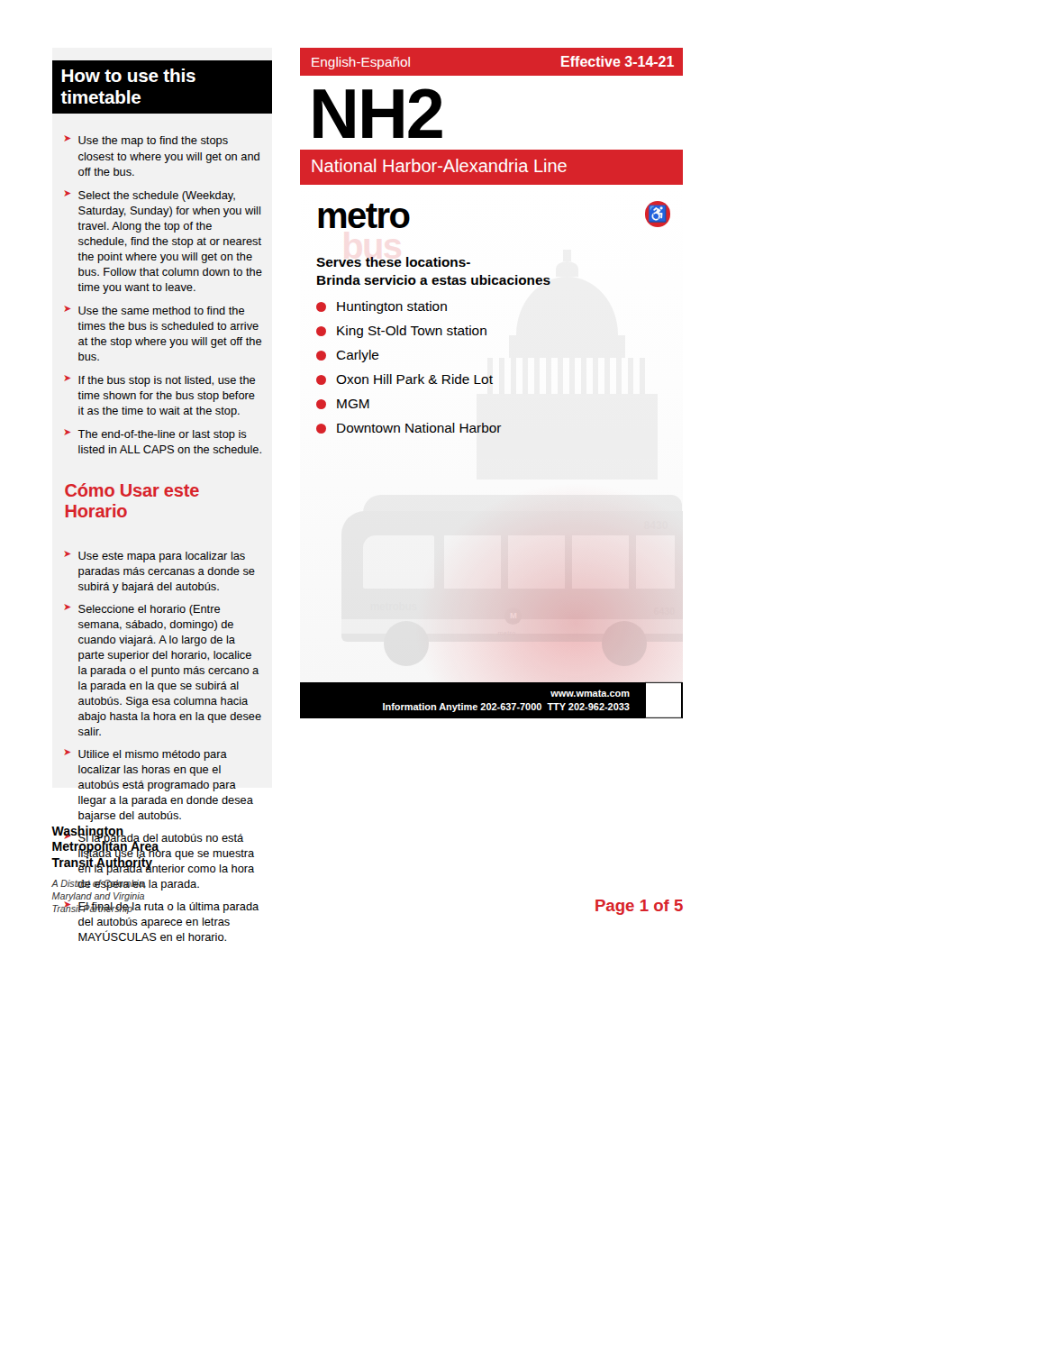How to use this timetable
Use the map to find the stops closest to where you will get on and off the bus.
Select the schedule (Weekday, Saturday, Sunday) for when you will travel. Along the top of the schedule, find the stop at or nearest the point where you will get on the bus. Follow that column down to the time you want to leave.
Use the same method to find the times the bus is scheduled to arrive at the stop where you will get off the bus.
If the bus stop is not listed, use the time shown for the bus stop before it as the time to wait at the stop.
The end-of-the-line or last stop is listed in ALL CAPS on the schedule.
Cómo Usar este Horario
Use este mapa para localizar las paradas más cercanas a donde se subirá y bajará del autobús.
Seleccione el horario (Entre semana, sábado, domingo) de cuando viajará. A lo largo de la parte superior del horario, localice la parada o el punto más cercano a la parada en la que se subirá al autobús. Siga esa columna hacia abajo hasta la hora en la que desee salir.
Utilice el mismo método para localizar las horas en que el autobús está programado para llegar a la parada en donde desea bajarse del autobús.
Si la parada del autobús no está listada use la hora que se muestra en la parada anterior como la hora de espera en la parada.
El final de la ruta o la última parada del autobús aparece en letras MAYÚSCULAS en el horario.
English-Español Effective 3-14-21
NH2
National Harbor-Alexandria Line
metrobus
8430
6430
M
metro
♿
metro bus
Serves these locations-
Brinda servicio a estas ubicaciones
Huntington station
King St-Old Town station
Carlyle
Oxon Hill Park & Ride Lot
MGM
Downtown National Harbor
www.wmata.com
Information Anytime 202-637-7000 TTY 202-962-2033
M metro
Washington
Metropolitan Area
Transit Authority
A District of Columbia,
Maryland and Virginia
Transit Partnership
Page 1 of 5